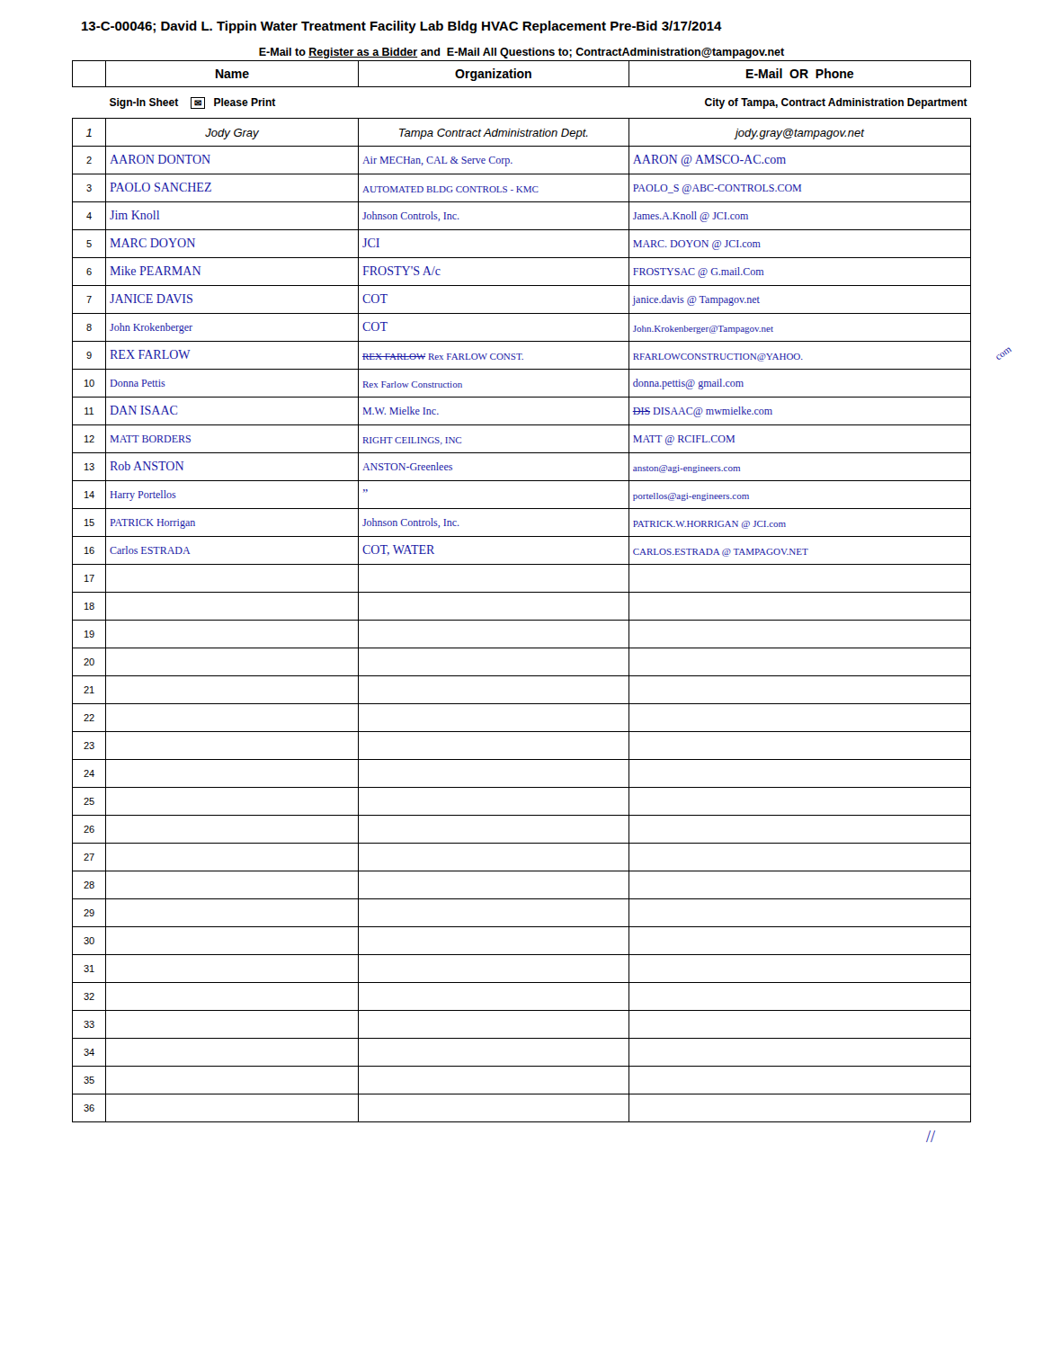13-C-00046; David L. Tippin Water Treatment Facility Lab Bldg HVAC Replacement Pre-Bid 3/17/2014
E-Mail to Register as a Bidder and E-Mail All Questions to; ContractAdministration@tampagov.net
| | Sign-In Sheet ✉ Please Print | City of Tampa, Contract Administration Department |
| | Name | Organization | E-Mail OR Phone |
| 1 | Jody Gray | Tampa Contract Administration Dept. | jody.gray@tampagov.net |
| 2 | AARON DONTON | Air MECHan, CAL & Serve Corp. | AARON @ AMSCO-AC.com |
| 3 | PAOLO SANCHEZ | AUTOMATED BLDG CONTROLS - KMC | PAOLO_S @ABC-CONTROLS.COM |
| 4 | Jim Knoll | Johnson Controls, Inc. | James.A.Knoll @ JCI.com |
| 5 | MARC DOYON | JCI | MARC. DOYON @ JCI.com |
| 6 | Mike PEARMAN | FROSTY'S A/c | FROSTYSAC @ G.mail.Com |
| 7 | JANICE DAVIS | COT | janice.davis @ Tampagov.net |
| 8 | John Krokenberger | COT | John.Krokenberger@Tampagov.net |
| 9 | REX FARLOW | REX FARLOW Rex FARLOW CONST. | RFARLOWCONSTRUCTION@YAHOO. com |
| 10 | Donna Pettis | Rex Farlow Construction | donna.pettis@ gmail.com |
| 11 | DAN ISAAC | M.W. Mielke Inc. | DIS DISAAC@ mwmielke.com |
| 12 | MATT BORDERS | RIGHT CEILINGS, INC | MATT @ RCIFL.COM |
| 13 | Rob ANSTON | ANSTON-Greenlees | anston@agi-engineers.com |
| 14 | Harry Portellos | ” | portellos@agi-engineers.com |
| 15 | PATRICK Horrigan | Johnson Controls, Inc. | PATRICK.W.HORRIGAN @ JCI.com |
| 16 | Carlos ESTRADA | COT, WATER | CARLOS.ESTRADA @ TAMPAGOV.NET |
| 17 | | | |
| 18 | | | |
| 19 | | | |
| 20 | | | |
| 21 | | | |
| 22 | | | |
| 23 | | | |
| 24 | | | |
| 25 | | | |
| 26 | | | |
| 27 | | | |
| 28 | | | |
| 29 | | | |
| 30 | | | |
| 31 | | | |
| 32 | | | |
| 33 | | | |
| 34 | | | |
| 35 | | | |
| 36 | | | |
//